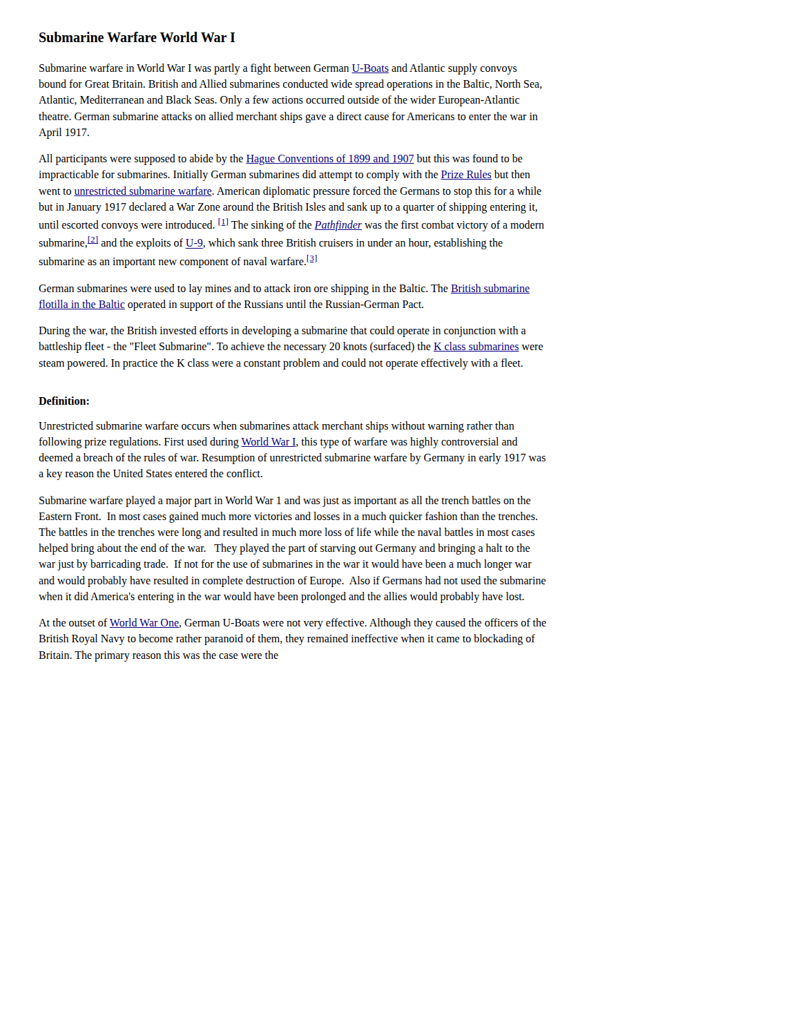Submarine Warfare World War I
Submarine warfare in World War I was partly a fight between German U-Boats and Atlantic supply convoys bound for Great Britain. British and Allied submarines conducted wide spread operations in the Baltic, North Sea, Atlantic, Mediterranean and Black Seas. Only a few actions occurred outside of the wider European-Atlantic theatre. German submarine attacks on allied merchant ships gave a direct cause for Americans to enter the war in April 1917.
All participants were supposed to abide by the Hague Conventions of 1899 and 1907 but this was found to be impracticable for submarines. Initially German submarines did attempt to comply with the Prize Rules but then went to unrestricted submarine warfare. American diplomatic pressure forced the Germans to stop this for a while but in January 1917 declared a War Zone around the British Isles and sank up to a quarter of shipping entering it, until escorted convoys were introduced. [1] The sinking of the Pathfinder was the first combat victory of a modern submarine,[2] and the exploits of U-9, which sank three British cruisers in under an hour, establishing the submarine as an important new component of naval warfare.[3]
German submarines were used to lay mines and to attack iron ore shipping in the Baltic. The British submarine flotilla in the Baltic operated in support of the Russians until the Russian-German Pact.
During the war, the British invested efforts in developing a submarine that could operate in conjunction with a battleship fleet - the "Fleet Submarine". To achieve the necessary 20 knots (surfaced) the K class submarines were steam powered. In practice the K class were a constant problem and could not operate effectively with a fleet.
Definition:
Unrestricted submarine warfare occurs when submarines attack merchant ships without warning rather than following prize regulations. First used during World War I, this type of warfare was highly controversial and deemed a breach of the rules of war. Resumption of unrestricted submarine warfare by Germany in early 1917 was a key reason the United States entered the conflict.
Submarine warfare played a major part in World War 1 and was just as important as all the trench battles on the Eastern Front. In most cases gained much more victories and losses in a much quicker fashion than the trenches. The battles in the trenches were long and resulted in much more loss of life while the naval battles in most cases helped bring about the end of the war. They played the part of starving out Germany and bringing a halt to the war just by barricading trade. If not for the use of submarines in the war it would have been a much longer war and would probably have resulted in complete destruction of Europe. Also if Germans had not used the submarine when it did America's entering in the war would have been prolonged and the allies would probably have lost.
At the outset of World War One, German U-Boats were not very effective. Although they caused the officers of the British Royal Navy to become rather paranoid of them, they remained ineffective when it came to blockading of Britain. The primary reason this was the case were the